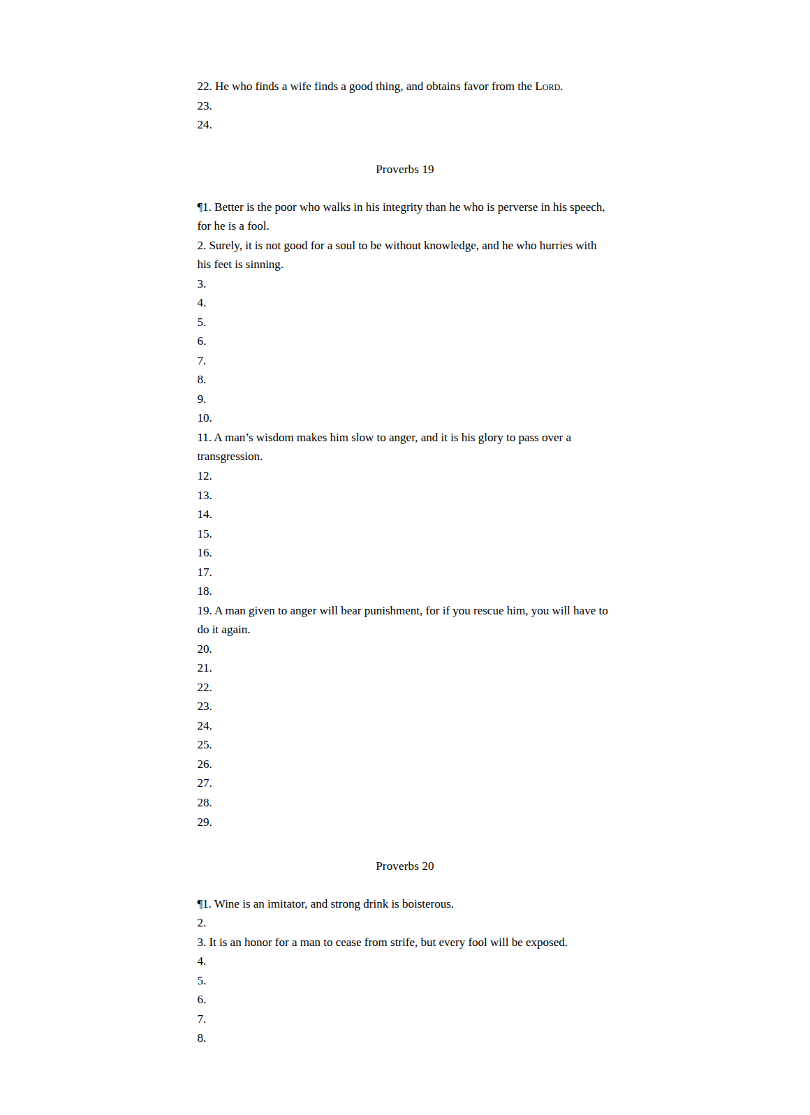22. He who finds a wife finds a good thing, and obtains favor from the Lord.
23.
24.
Proverbs 19
¶1. Better is the poor who walks in his integrity than he who is perverse in his speech, for he is a fool.
2. Surely, it is not good for a soul to be without knowledge, and he who hurries with his feet is sinning.
3.
4.
5.
6.
7.
8.
9.
10.
11. A man’s wisdom makes him slow to anger, and it is his glory to pass over a transgression.
12.
13.
14.
15.
16.
17.
18.
19. A man given to anger will bear punishment, for if you rescue him, you will have to do it again.
20.
21.
22.
23.
24.
25.
26.
27.
28.
29.
Proverbs 20
¶1. Wine is an imitator, and strong drink is boisterous.
2.
3. It is an honor for a man to cease from strife, but every fool will be exposed.
4.
5.
6.
7.
8.